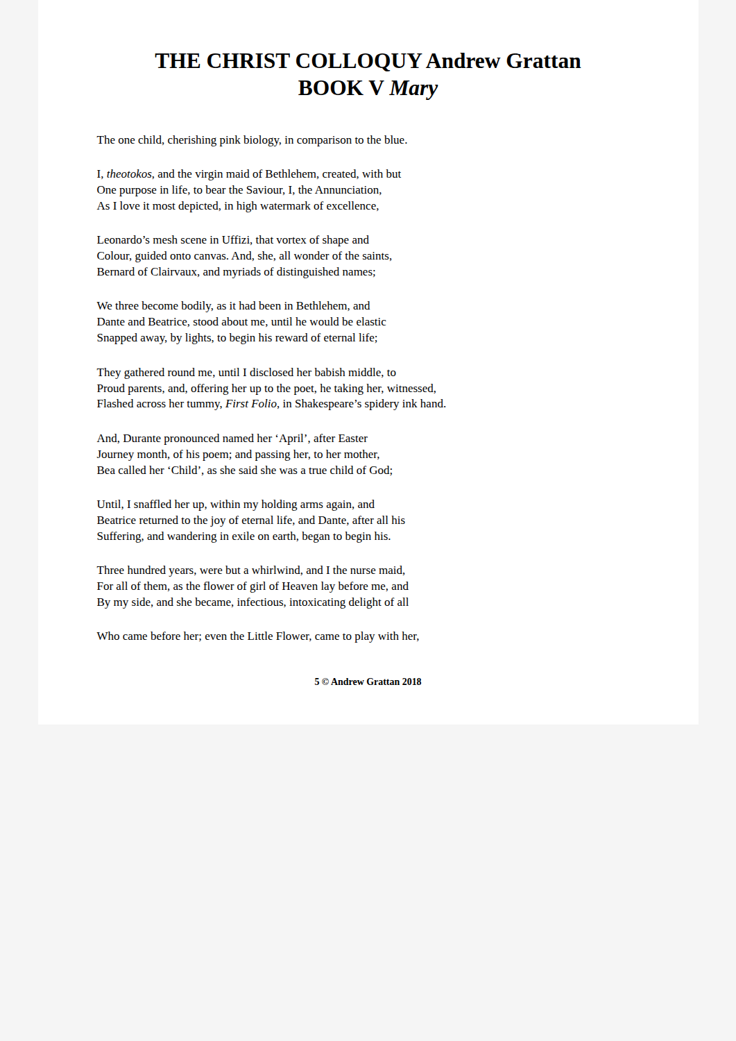THE CHRIST COLLOQUY Andrew Grattan
BOOK V Mary
The one child, cherishing pink biology, in comparison to the blue.
I, theotokos, and the virgin maid of Bethlehem, created, with but
One purpose in life, to bear the Saviour, I, the Annunciation,
As I love it most depicted, in high watermark of excellence,
Leonardo’s mesh scene in Uffizi, that vortex of shape and
Colour, guided onto canvas. And, she, all wonder of the saints,
Bernard of Clairvaux, and myriads of distinguished names;
We three become bodily, as it had been in Bethlehem, and
Dante and Beatrice, stood about me, until he would be elastic
Snapped away, by lights, to begin his reward of eternal life;
They gathered round me, until I disclosed her babish middle, to
Proud parents, and, offering her up to the poet, he taking her, witnessed,
Flashed across her tummy, First Folio, in Shakespeare’s spidery ink hand.
And, Durante pronounced named her ‘April’, after Easter
Journey month, of his poem; and passing her, to her mother,
Bea called her ‘Child’, as she said she was a true child of God;
Until, I snaffled her up, within my holding arms again, and
Beatrice returned to the joy of eternal life, and Dante, after all his
Suffering, and wandering in exile on earth, began to begin his.
Three hundred years, were but a whirlwind, and I the nurse maid,
For all of them, as the flower of girl of Heaven lay before me, and
By my side, and she became, infectious, intoxicating delight of all
Who came before her; even the Little Flower, came to play with her,
5 © Andrew Grattan 2018